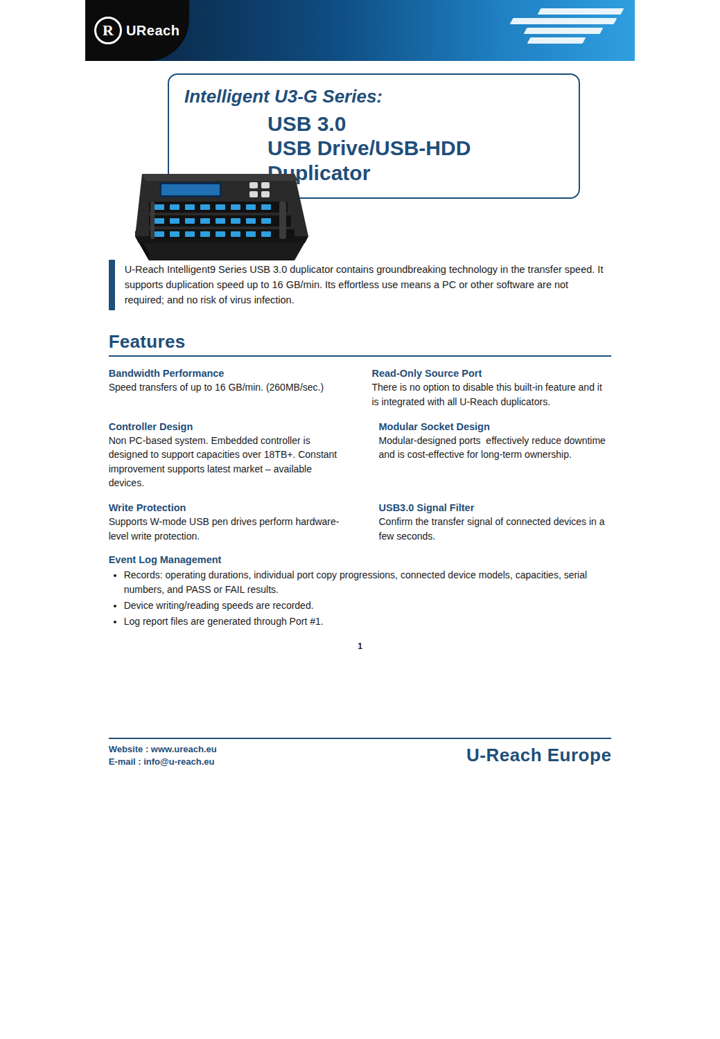R
UReach
Intelligent U3-G Series:
USB 3.0
USB Drive/USB-HDD
Duplicator
U-Reach Intelligent9 Series USB 3.0 duplicator contains groundbreaking technology in the transfer speed. It supports duplication speed up to 16 GB/min. Its effortless use means a PC or other software are not required; and no risk of virus infection.
Features
Bandwidth Performance
Speed transfers of up to 16 GB/min. (260MB/sec.)
Read-Only Source Port
There is no option to disable this built-in feature and it is integrated with all U-Reach duplicators.
Controller Design
Non PC-based system. Embedded controller is designed to support capacities over 18TB+. Constant improvement supports latest market – available devices.
Modular Socket Design
Modular-designed ports effectively reduce downtime and is cost-effective for long-term ownership.
Write Protection
Supports W-mode USB pen drives perform hardware-level write protection.
USB3.0 Signal Filter
Confirm the transfer signal of connected devices in a few seconds.
Event Log Management
Records: operating durations, individual port copy progressions, connected device models, capacities, serial numbers, and PASS or FAIL results.
Device writing/reading speeds are recorded.
Log report files are generated through Port #1.
1
Website : www.ureach.eu
E-mail : info@u-reach.eu
U-Reach Europe